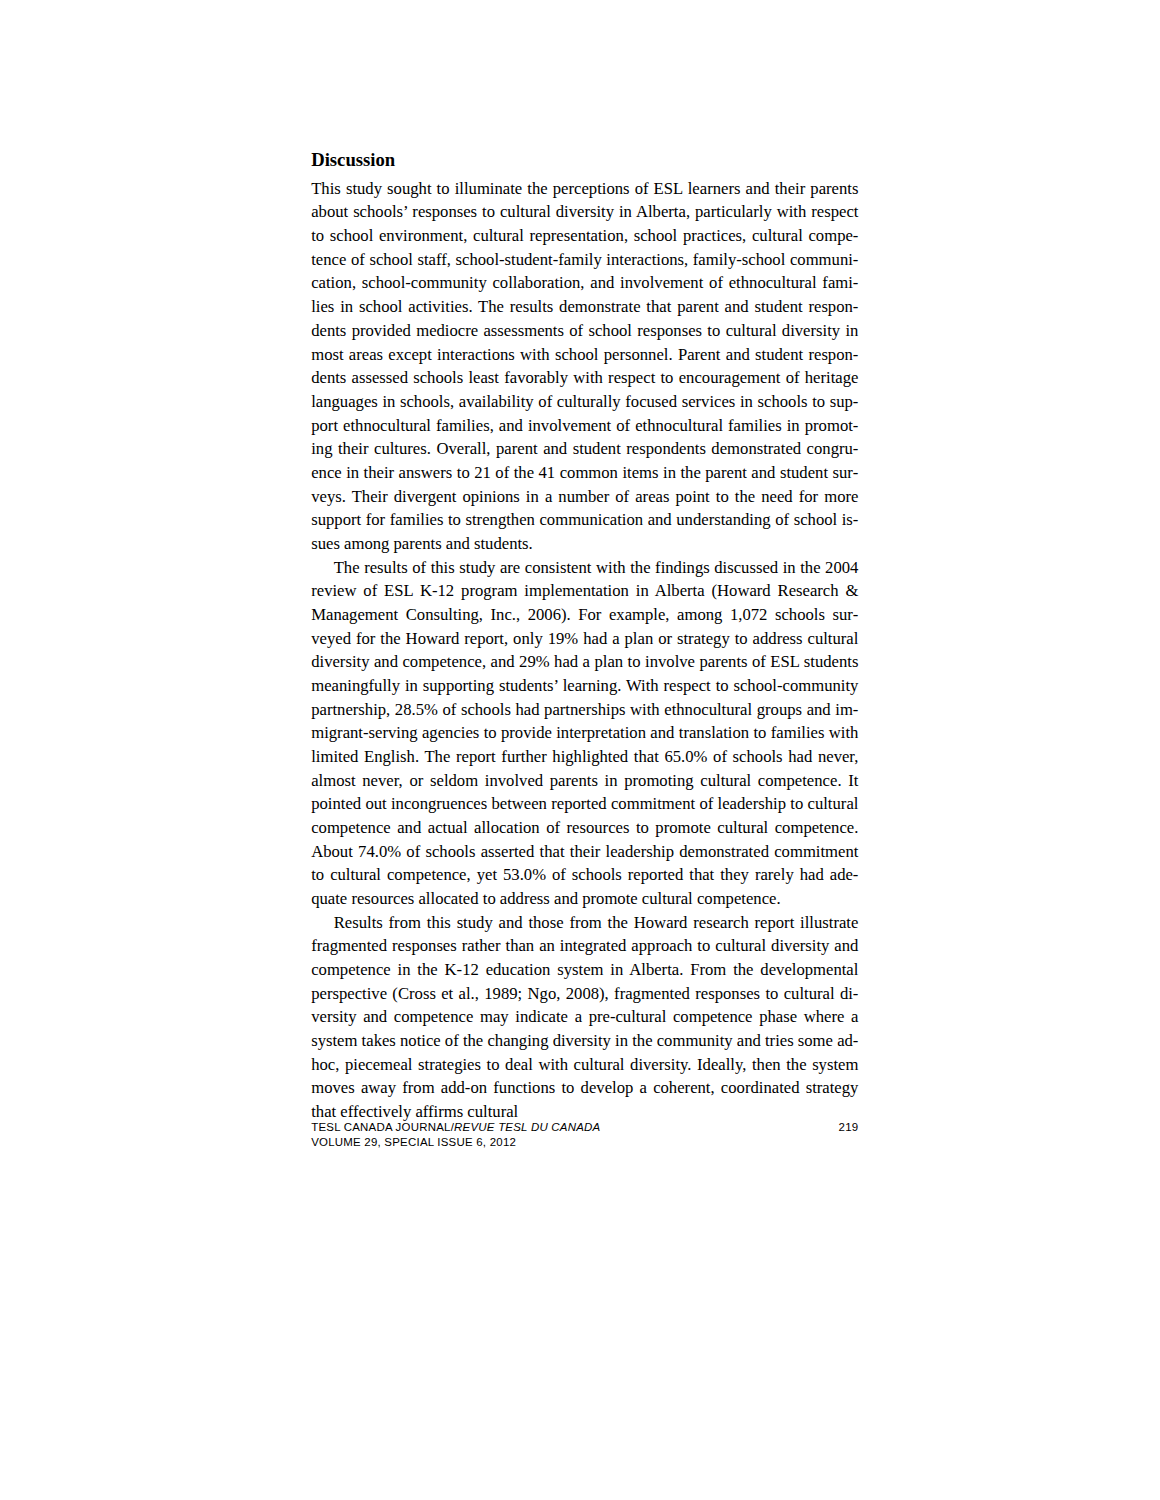Discussion
This study sought to illuminate the perceptions of ESL learners and their parents about schools’ responses to cultural diversity in Alberta, particularly with respect to school environment, cultural representation, school practices, cultural competence of school staff, school-student-family interactions, family-school communication, school-community collaboration, and involvement of ethnocultural families in school activities. The results demonstrate that parent and student respondents provided mediocre assessments of school responses to cultural diversity in most areas except interactions with school personnel. Parent and student respondents assessed schools least favorably with respect to encouragement of heritage languages in schools, availability of culturally focused services in schools to support ethnocultural families, and involvement of ethnocultural families in promoting their cultures. Overall, parent and student respondents demonstrated congruence in their answers to 21 of the 41 common items in the parent and student surveys. Their divergent opinions in a number of areas point to the need for more support for families to strengthen communication and understanding of school issues among parents and students.
The results of this study are consistent with the findings discussed in the 2004 review of ESL K-12 program implementation in Alberta (Howard Research & Management Consulting, Inc., 2006). For example, among 1,072 schools surveyed for the Howard report, only 19% had a plan or strategy to address cultural diversity and competence, and 29% had a plan to involve parents of ESL students meaningfully in supporting students’ learning. With respect to school-community partnership, 28.5% of schools had partnerships with ethnocultural groups and immigrant-serving agencies to provide interpretation and translation to families with limited English. The report further highlighted that 65.0% of schools had never, almost never, or seldom involved parents in promoting cultural competence. It pointed out incongruences between reported commitment of leadership to cultural competence and actual allocation of resources to promote cultural competence. About 74.0% of schools asserted that their leadership demonstrated commitment to cultural competence, yet 53.0% of schools reported that they rarely had adequate resources allocated to address and promote cultural competence.
Results from this study and those from the Howard research report illustrate fragmented responses rather than an integrated approach to cultural diversity and competence in the K-12 education system in Alberta. From the developmental perspective (Cross et al., 1989; Ngo, 2008), fragmented responses to cultural diversity and competence may indicate a pre-cultural competence phase where a system takes notice of the changing diversity in the community and tries some ad-hoc, piecemeal strategies to deal with cultural diversity. Ideally, then the system moves away from add-on functions to develop a coherent, coordinated strategy that effectively affirms cultural
TESL CANADA JOURNAL/REVUE TESL DU CANADA 219 VOLUME 29, SPECIAL ISSUE 6, 2012